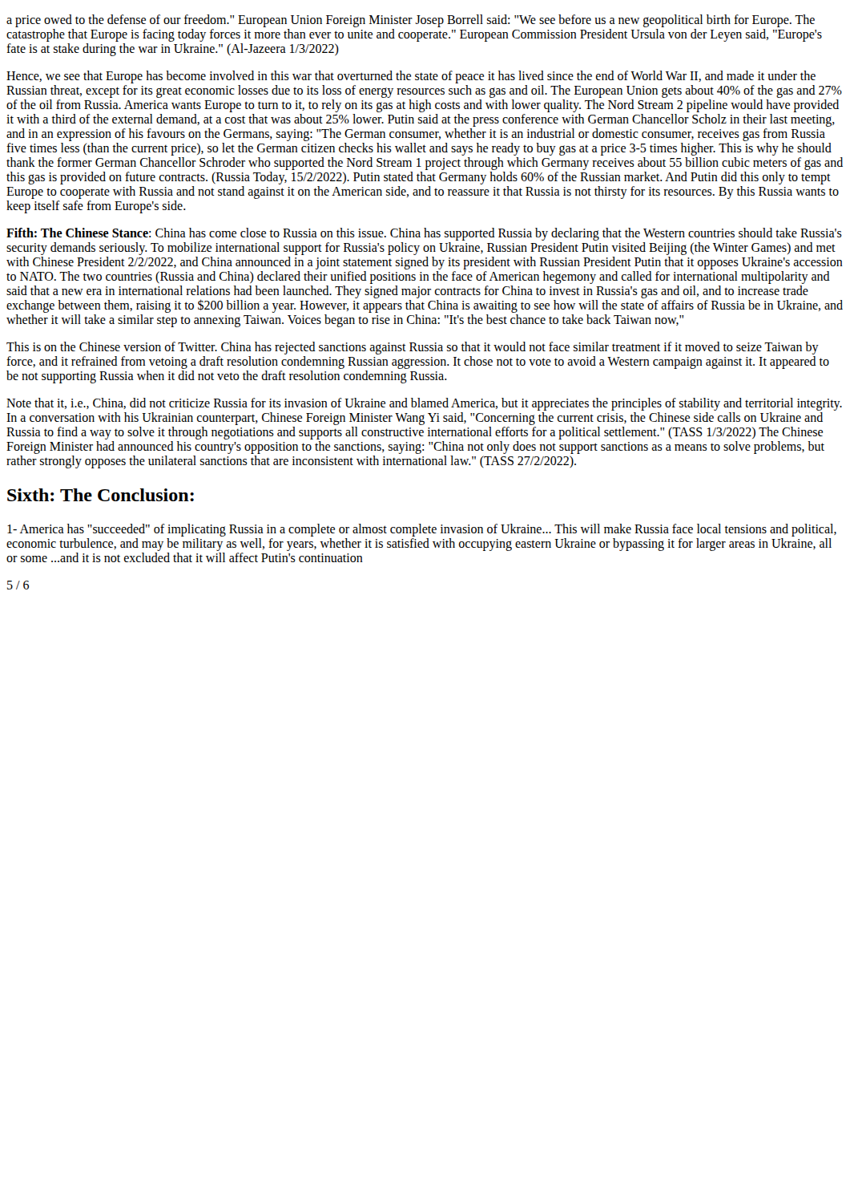a price owed to the defense of our freedom." European Union Foreign Minister Josep Borrell said: "We see before us a new geopolitical birth for Europe. The catastrophe that Europe is facing today forces it more than ever to unite and cooperate." European Commission President Ursula von der Leyen said, "Europe's fate is at stake during the war in Ukraine." (Al-Jazeera 1/3/2022)
Hence, we see that Europe has become involved in this war that overturned the state of peace it has lived since the end of World War II, and made it under the Russian threat, except for its great economic losses due to its loss of energy resources such as gas and oil. The European Union gets about 40% of the gas and 27% of the oil from Russia. America wants Europe to turn to it, to rely on its gas at high costs and with lower quality. The Nord Stream 2 pipeline would have provided it with a third of the external demand, at a cost that was about 25% lower. Putin said at the press conference with German Chancellor Scholz in their last meeting, and in an expression of his favours on the Germans, saying: "The German consumer, whether it is an industrial or domestic consumer, receives gas from Russia five times less (than the current price), so let the German citizen checks his wallet and says he ready to buy gas at a price 3-5 times higher. This is why he should thank the former German Chancellor Schroder who supported the Nord Stream 1 project through which Germany receives about 55 billion cubic meters of gas and this gas is provided on future contracts. (Russia Today, 15/2/2022). Putin stated that Germany holds 60% of the Russian market. And Putin did this only to tempt Europe to cooperate with Russia and not stand against it on the American side, and to reassure it that Russia is not thirsty for its resources. By this Russia wants to keep itself safe from Europe's side.
Fifth: The Chinese Stance: China has come close to Russia on this issue. China has supported Russia by declaring that the Western countries should take Russia's security demands seriously. To mobilize international support for Russia's policy on Ukraine, Russian President Putin visited Beijing (the Winter Games) and met with Chinese President 2/2/2022, and China announced in a joint statement signed by its president with Russian President Putin that it opposes Ukraine's accession to NATO. The two countries (Russia and China) declared their unified positions in the face of American hegemony and called for international multipolarity and said that a new era in international relations had been launched. They signed major contracts for China to invest in Russia's gas and oil, and to increase trade exchange between them, raising it to $200 billion a year. However, it appears that China is awaiting to see how will the state of affairs of Russia be in Ukraine, and whether it will take a similar step to annexing Taiwan. Voices began to rise in China: "It's the best chance to take back Taiwan now,"
This is on the Chinese version of Twitter. China has rejected sanctions against Russia so that it would not face similar treatment if it moved to seize Taiwan by force, and it refrained from vetoing a draft resolution condemning Russian aggression. It chose not to vote to avoid a Western campaign against it. It appeared to be not supporting Russia when it did not veto the draft resolution condemning Russia.
Note that it, i.e., China, did not criticize Russia for its invasion of Ukraine and blamed America, but it appreciates the principles of stability and territorial integrity. In a conversation with his Ukrainian counterpart, Chinese Foreign Minister Wang Yi said, "Concerning the current crisis, the Chinese side calls on Ukraine and Russia to find a way to solve it through negotiations and supports all constructive international efforts for a political settlement." (TASS 1/3/2022) The Chinese Foreign Minister had announced his country's opposition to the sanctions, saying: "China not only does not support sanctions as a means to solve problems, but rather strongly opposes the unilateral sanctions that are inconsistent with international law." (TASS 27/2/2022).
Sixth: The Conclusion:
1- America has "succeeded" of implicating Russia in a complete or almost complete invasion of Ukraine... This will make Russia face local tensions and political, economic turbulence, and may be military as well, for years, whether it is satisfied with occupying eastern Ukraine or bypassing it for larger areas in Ukraine, all or some ...and it is not excluded that it will affect Putin's continuation
5 / 6